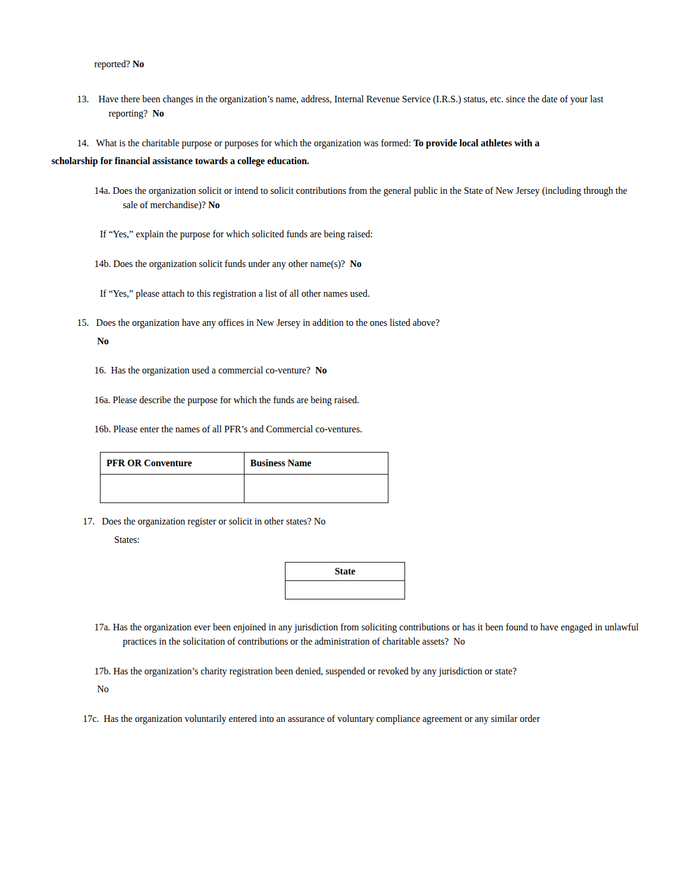reported? No
13. Have there been changes in the organization’s name, address, Internal Revenue Service (I.R.S.) status, etc. since the date of your last reporting? No
14. What is the charitable purpose or purposes for which the organization was formed: To provide local athletes with a
scholarship for financial assistance towards a college education.
14a. Does the organization solicit or intend to solicit contributions from the general public in the State of New Jersey (including through the sale of merchandise)? No
If “Yes,” explain the purpose for which solicited funds are being raised:
14b. Does the organization solicit funds under any other name(s)? No
If “Yes,” please attach to this registration a list of all other names used.
15. Does the organization have any offices in New Jersey in addition to the ones listed above?
No
16. Has the organization used a commercial co-venture? No
16a. Please describe the purpose for which the funds are being raised.
16b. Please enter the names of all PFR’s and Commercial co-ventures.
| PFR OR Conventure | Business Name |
| --- | --- |
17. Does the organization register or solicit in other states? No
States:
| State |
| --- |
17a. Has the organization ever been enjoined in any jurisdiction from soliciting contributions or has it been found to have engaged in unlawful practices in the solicitation of contributions or the administration of charitable assets? No
17b. Has the organization’s charity registration been denied, suspended or revoked by any jurisdiction or state?
No
17c. Has the organization voluntarily entered into an assurance of voluntary compliance agreement or any similar order